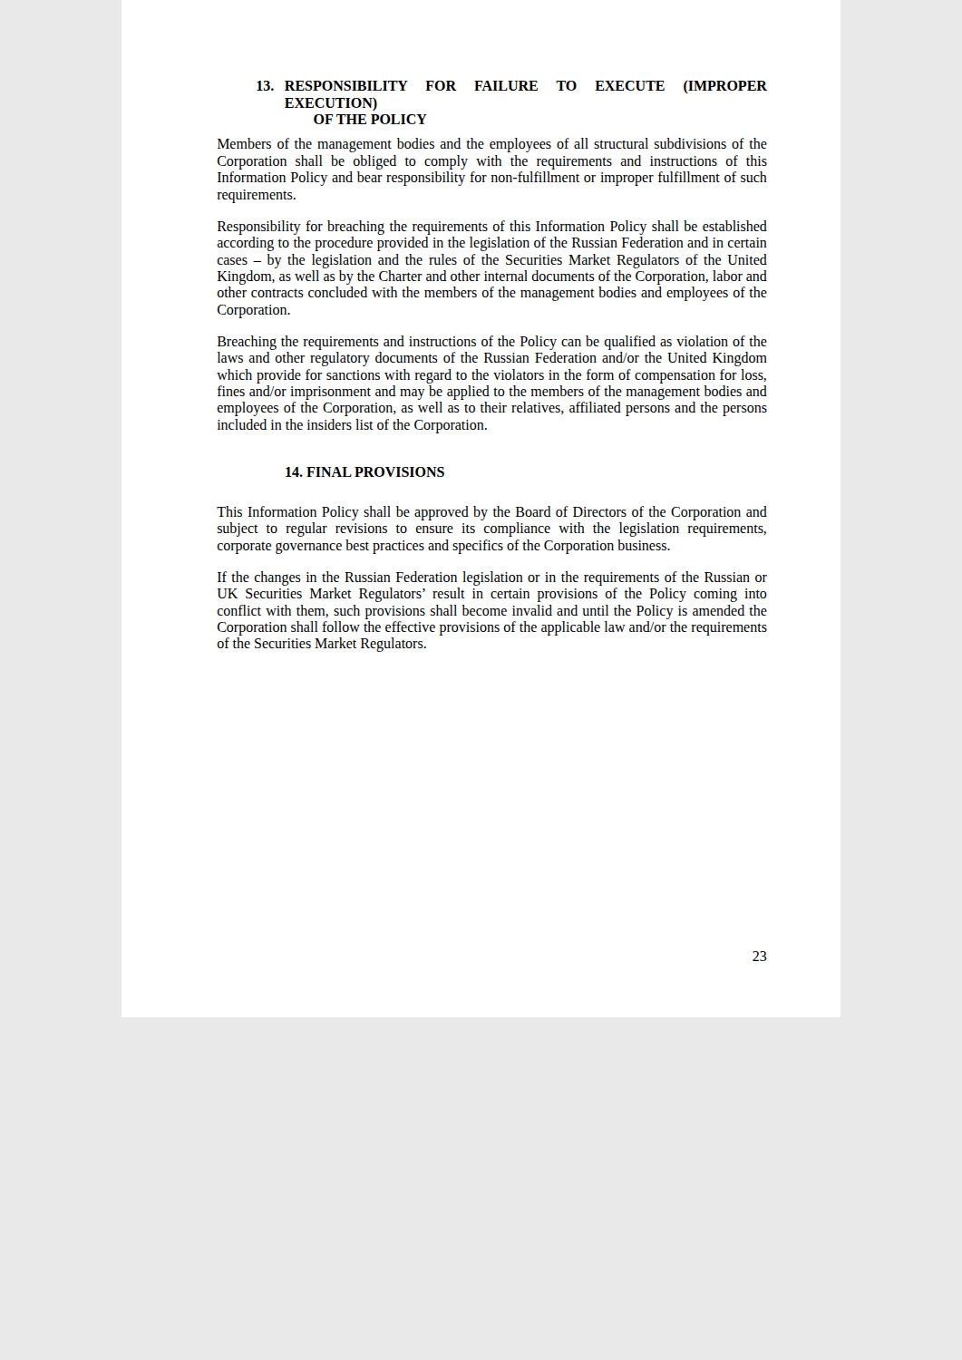13.
RESPONSIBILITY FOR FAILURE TO EXECUTE (IMPROPER EXECUTION)OF THE POLICY
Members of the management bodies and the employees of all structural subdivisions of the Corporation shall be obliged to comply with the requirements and instructions of this Information Policy and bear responsibility for non-fulfillment or improper fulfillment of such requirements.
Responsibility for breaching the requirements of this Information Policy shall be established according to the procedure provided in the legislation of the Russian Federation and in certain cases – by the legislation and the rules of the Securities Market Regulators of the United Kingdom, as well as by the Charter and other internal documents of the Corporation, labor and other contracts concluded with the members of the management bodies and employees of the Corporation.
Breaching the requirements and instructions of the Policy can be qualified as violation of the laws and other regulatory documents of the Russian Federation and/or the United Kingdom which provide for sanctions with regard to the violators in the form of compensation for loss, fines and/or imprisonment and may be applied to the members of the management bodies and employees of the Corporation, as well as to their relatives, affiliated persons and the persons included in the insiders list of the Corporation.
14. FINAL PROVISIONS
This Information Policy shall be approved by the Board of Directors of the Corporation and subject to regular revisions to ensure its compliance with the legislation requirements, corporate governance best practices and specifics of the Corporation business.
If the changes in the Russian Federation legislation or in the requirements of the Russian or UK Securities Market Regulators’ result in certain provisions of the Policy coming into conflict with them, such provisions shall become invalid and until the Policy is amended the Corporation shall follow the effective provisions of the applicable law and/or the requirements of the Securities Market Regulators.
23